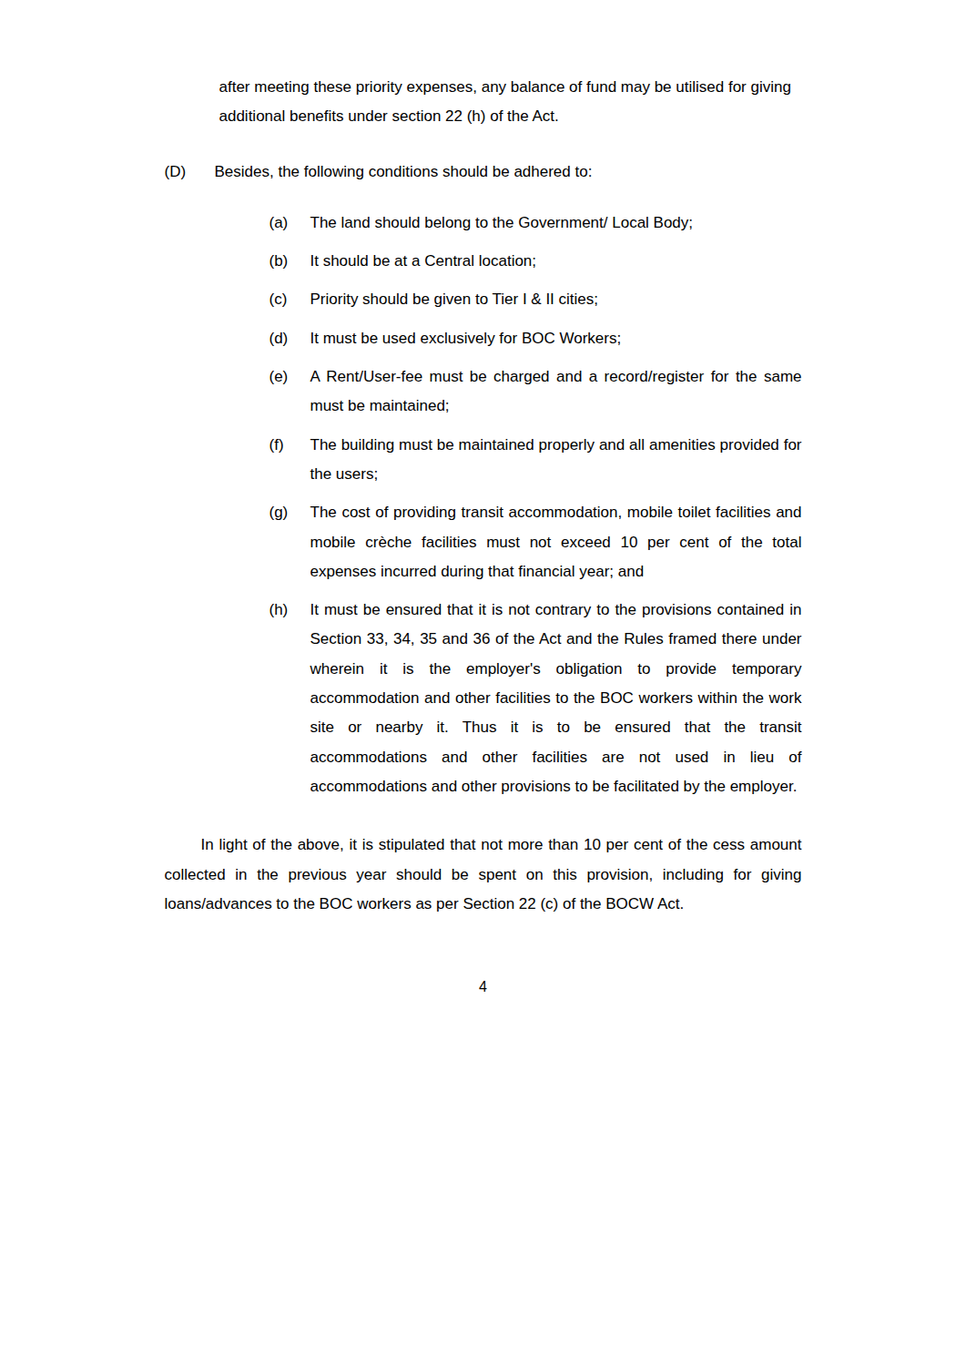after meeting these priority expenses, any balance of fund may be utilised for giving additional benefits under section 22 (h) of the Act.
(D)
Besides, the following conditions should be adhered to:
(a)
The land should belong to the Government/ Local Body;
(b)
It should be at a Central location;
(c)
Priority should be given to Tier I & II cities;
(d)
It must be used exclusively for BOC Workers;
(e)
A Rent/User-fee must be charged and a record/register for the same must be maintained;
(f)
The building must be maintained properly and all amenities provided for the users;
(g)
The cost of providing transit accommodation, mobile toilet facilities and mobile crèche facilities must not exceed 10 per cent of the total expenses incurred during that financial year; and
(h)
It must be ensured that it is not contrary to the provisions contained in Section 33, 34, 35 and 36 of the Act and the Rules framed there under wherein it is the employer's obligation to provide temporary accommodation and other facilities to the BOC workers within the work site or nearby it. Thus it is to be ensured that the transit accommodations and other facilities are not used in lieu of accommodations and other provisions to be facilitated by the employer.
In light of the above, it is stipulated that not more than 10 per cent of the cess amount collected in the previous year should be spent on this provision, including for giving loans/advances to the BOC workers as per Section 22 (c) of the BOCW Act.
4